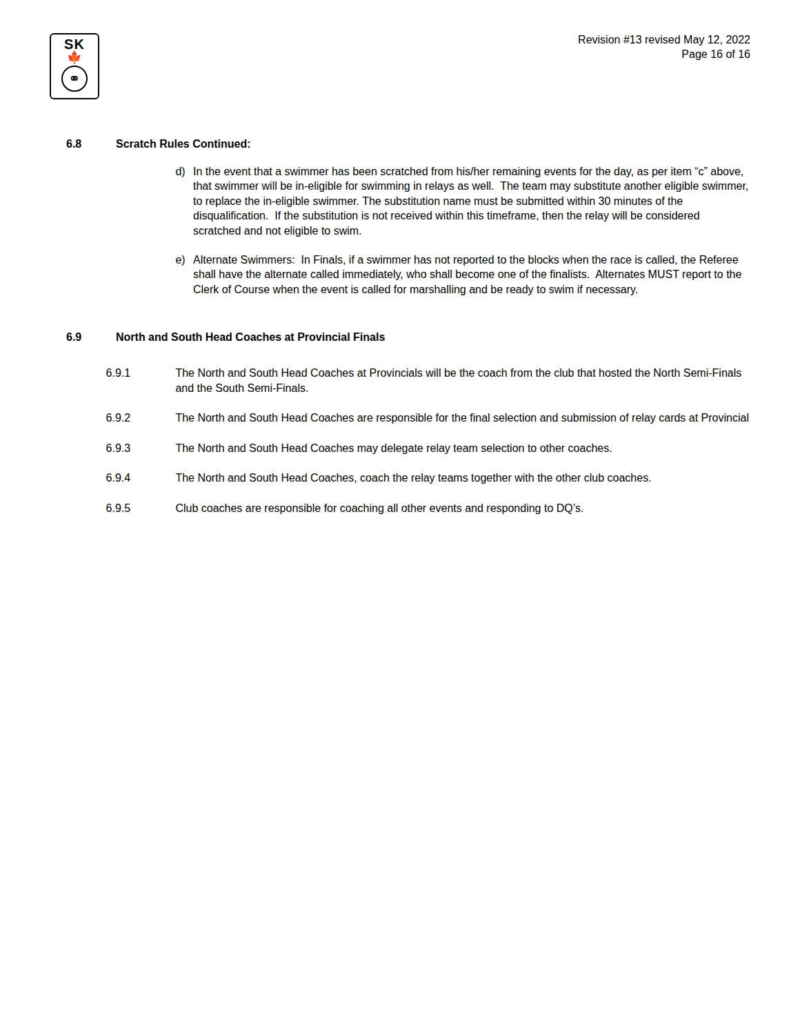SK 🍁 ⚭
Revision #13 revised May 12, 2022
Page 16 of 16
6.8 Scratch Rules Continued:
d) In the event that a swimmer has been scratched from his/her remaining events for the day, as per item “c” above, that swimmer will be in-eligible for swimming in relays as well. The team may substitute another eligible swimmer, to replace the in-eligible swimmer. The substitution name must be submitted within 30 minutes of the disqualification. If the substitution is not received within this timeframe, then the relay will be considered scratched and not eligible to swim.
e) Alternate Swimmers: In Finals, if a swimmer has not reported to the blocks when the race is called, the Referee shall have the alternate called immediately, who shall become one of the finalists. Alternates MUST report to the Clerk of Course when the event is called for marshalling and be ready to swim if necessary.
6.9 North and South Head Coaches at Provincial Finals
| 6.9.1 | The North and South Head Coaches at Provincials will be the coach from the club that hosted the North Semi-Finals and the South Semi-Finals. |
| 6.9.2 | The North and South Head Coaches are responsible for the final selection and submission of relay cards at Provincial |
| 6.9.3 | The North and South Head Coaches may delegate relay team selection to other coaches. |
| 6.9.4 | The North and South Head Coaches, coach the relay teams together with the other club coaches. |
| 6.9.5 | Club coaches are responsible for coaching all other events and responding to DQ’s. |